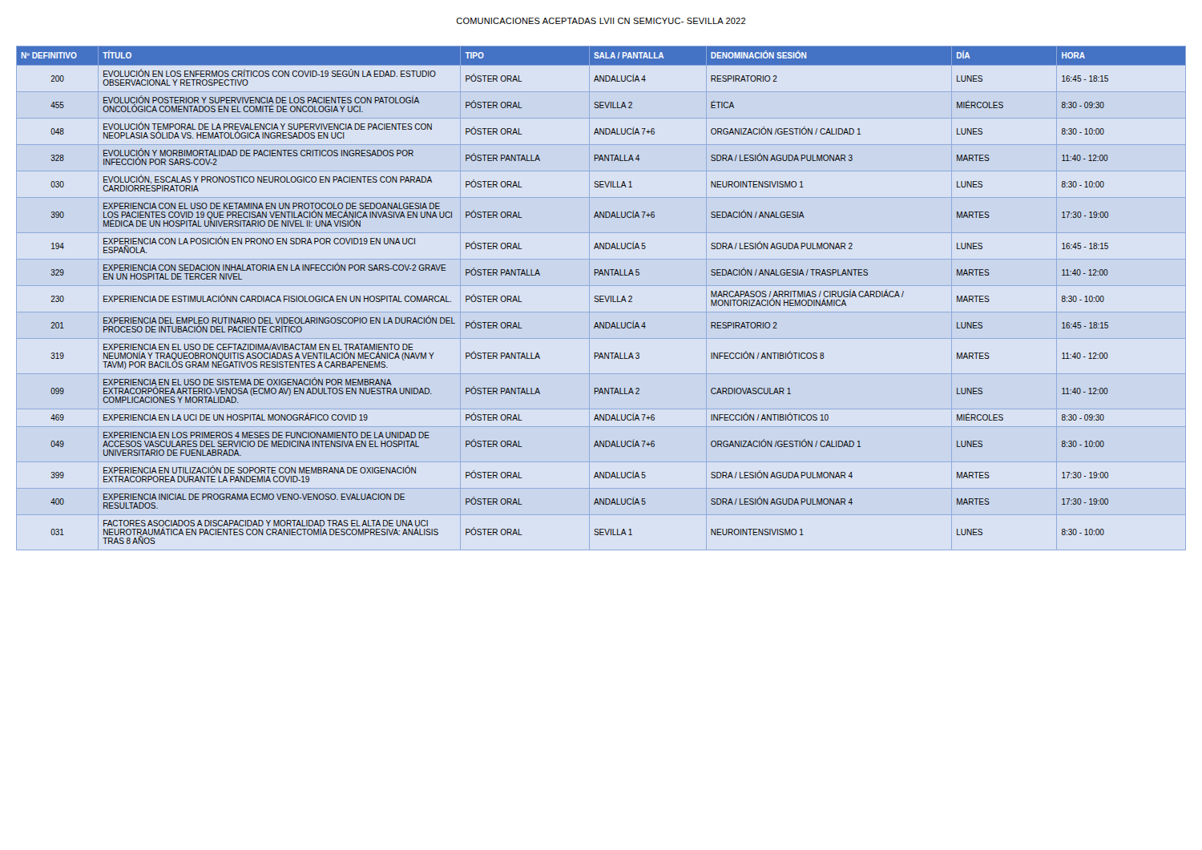COMUNICACIONES ACEPTADAS LVII CN SEMICYUC- SEVILLA 2022
| Nº DEFINITIVO | TÍTULO | TIPO | SALA / PANTALLA | DENOMINACIÓN SESIÓN | DÍA | HORA |
| --- | --- | --- | --- | --- | --- | --- |
| 200 | EVOLUCIÓN EN LOS ENFERMOS CRÍTICOS CON COVID-19 SEGÚN LA EDAD. ESTUDIO OBSERVACIONAL Y RETROSPECTIVO | PÓSTER ORAL | ANDALUCÍA 4 | RESPIRATORIO 2 | LUNES | 16:45 - 18:15 |
| 455 | EVOLUCIÓN POSTERIOR Y SUPERVIVENCIA DE LOS PACIENTES CON PATOLOGÍA ONCOLÓGICA COMENTADOS EN EL COMITÉ DE ONCOLOGIA Y UCI. | PÓSTER ORAL | SEVILLA 2 | ÉTICA | MIÉRCOLES | 8:30 - 09:30 |
| 048 | EVOLUCIÓN TEMPORAL DE LA PREVALENCIA Y SUPERVIVENCIA DE PACIENTES CON NEOPLASIA SÓLIDA VS. HEMATOLÓGICA INGRESADOS EN UCI | PÓSTER ORAL | ANDALUCÍA 7+6 | ORGANIZACIÓN /GESTIÓN / CALIDAD 1 | LUNES | 8:30 - 10:00 |
| 328 | EVOLUCIÓN Y MORBIMORTALIDAD DE PACIENTES CRITICOS INGRESADOS POR INFECCIÓN POR SARS-COV-2 | PÓSTER PANTALLA | PANTALLA 4 | SDRA / LESIÓN AGUDA PULMONAR 3 | MARTES | 11:40 - 12:00 |
| 030 | EVOLUCIÓN, ESCALAS Y PRONOSTICO NEUROLOGICO EN PACIENTES CON PARADA CARDIORRESPIRATORIA | PÓSTER ORAL | SEVILLA 1 | NEUROINTENSIVISMO 1 | LUNES | 8:30 - 10:00 |
| 390 | EXPERIENCIA CON EL USO DE KETAMINA EN UN PROTOCOLO DE SEDOANALGESIA DE LOS PACIENTES COVID 19 QUE PRECISAN VENTILACIÓN MECÁNICA INVASIVA EN UNA UCI MÉDICA DE UN HOSPITAL UNIVERSITARIO DE NIVEL II: UNA VISIÓN | PÓSTER ORAL | ANDALUCÍA 7+6 | SEDACIÓN / ANALGESIA | MARTES | 17:30 - 19:00 |
| 194 | EXPERIENCIA CON LA POSICIÓN EN PRONO EN SDRA POR COVID19 EN UNA UCI ESPAÑOLA. | PÓSTER ORAL | ANDALUCÍA 5 | SDRA / LESIÓN AGUDA PULMONAR 2 | LUNES | 16:45 - 18:15 |
| 329 | EXPERIENCIA CON SEDACION INHALATORIA EN LA INFECCIÓN POR SARS-COV-2 GRAVE EN UN HOSPITAL DE TERCER NIVEL | PÓSTER PANTALLA | PANTALLA 5 | SEDACIÓN / ANALGESIA / TRASPLANTES | MARTES | 11:40 - 12:00 |
| 230 | EXPERIENCIA DE ESTIMULACIÓNN CARDIACA FISIOLOGICA EN UN HOSPITAL COMARCAL. | PÓSTER ORAL | SEVILLA 2 | MARCAPASOS / ARRITMIAS / CIRUGÍA CARDIÁCA / MONITORIZACIÓN HEMODINÁMICA | MARTES | 8:30 - 10:00 |
| 201 | EXPERIENCIA DEL EMPLEO RUTINARIO DEL VIDEOLARINGOSCOPIO EN LA DURACIÓN DEL PROCESO DE INTUBACIÓN DEL PACIENTE CRÍTICO | PÓSTER ORAL | ANDALUCÍA 4 | RESPIRATORIO 2 | LUNES | 16:45 - 18:15 |
| 319 | EXPERIENCIA EN EL USO DE CEFTAZIDIMA/AVIBACTAM EN EL TRATAMIENTO DE NEUMONÍA Y TRAQUEOBRONQUITIS ASOCIADAS A VENTILACIÓN MECÁNICA (NAVM Y TAVM) POR BACILOS GRAM NEGATIVOS RESISTENTES A CARBAPENEMS. | PÓSTER PANTALLA | PANTALLA 3 | INFECCIÓN / ANTIBIÓTICOS 8 | MARTES | 11:40 - 12:00 |
| 099 | EXPERIENCIA EN EL USO DE SISTEMA DE OXIGENACIÓN POR MEMBRANA EXTRACORPÓREA ARTERIO-VENOSA (ECMO AV) EN ADULTOS EN NUESTRA UNIDAD. COMPLICACIONES Y MORTALIDAD. | PÓSTER PANTALLA | PANTALLA 2 | CARDIOVASCULAR 1 | LUNES | 11:40 - 12:00 |
| 469 | EXPERIENCIA EN LA UCI DE UN HOSPITAL MONOGRÁFICO COVID 19 | PÓSTER ORAL | ANDALUCÍA 7+6 | INFECCIÓN / ANTIBIÓTICOS 10 | MIÉRCOLES | 8:30 - 09:30 |
| 049 | EXPERIENCIA EN LOS PRIMEROS 4 MESES DE FUNCIONAMIENTO DE LA UNIDAD DE ACCESOS VASCULARES DEL SERVICIO DE MEDICINA INTENSIVA EN EL HOSPITAL UNIVERSITARIO DE FUENLABRADA. | PÓSTER ORAL | ANDALUCÍA 7+6 | ORGANIZACIÓN /GESTIÓN / CALIDAD 1 | LUNES | 8:30 - 10:00 |
| 399 | EXPERIENCIA EN UTILIZACIÓN DE SOPORTE CON MEMBRANA DE OXIGENACIÓN EXTRACORPOREA DURANTE LA PANDEMIA COVID-19 | PÓSTER ORAL | ANDALUCÍA 5 | SDRA / LESIÓN AGUDA PULMONAR 4 | MARTES | 17:30 - 19:00 |
| 400 | EXPERIENCIA INICIAL DE PROGRAMA ECMO VENO-VENOSO. EVALUACION DE RESULTADOS. | PÓSTER ORAL | ANDALUCÍA 5 | SDRA / LESIÓN AGUDA PULMONAR 4 | MARTES | 17:30 - 19:00 |
| 031 | FACTORES ASOCIADOS A DISCAPACIDAD Y MORTALIDAD TRAS EL ALTA DE UNA UCI NEUROTRAUMÁTICA EN PACIENTES CON CRANIECTOMÍA DESCOMPRESIVA: ANÁLISIS TRAS 8 AÑOS | PÓSTER ORAL | SEVILLA 1 | NEUROINTENSIVISMO 1 | LUNES | 8:30 - 10:00 |